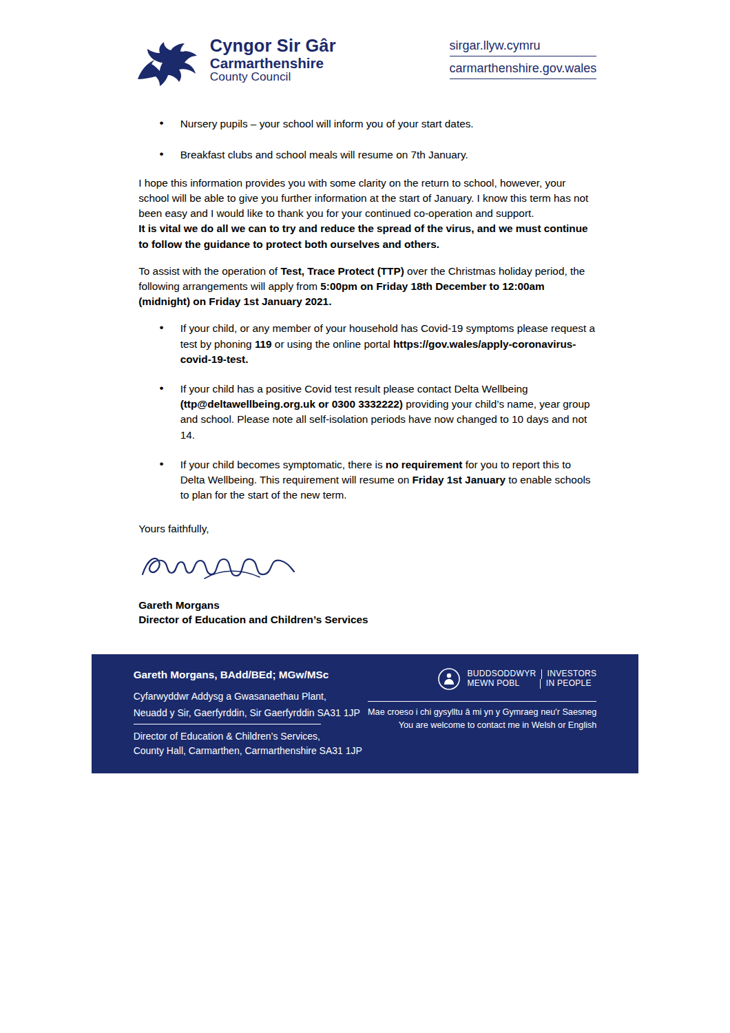Cyngor Sir Gâr
Carmarthenshire
County Council
sirgar.llyw.cymru
carmarthenshire.gov.wales
Nursery pupils – your school will inform you of your start dates.
Breakfast clubs and school meals will resume on 7th January.
I hope this information provides you with some clarity on the return to school, however, your school will be able to give you further information at the start of January. I know this term has not been easy and I would like to thank you for your continued co-operation and support.
It is vital we do all we can to try and reduce the spread of the virus, and we must continue to follow the guidance to protect both ourselves and others.
To assist with the operation of Test, Trace Protect (TTP) over the Christmas holiday period, the following arrangements will apply from 5:00pm on Friday 18th December to 12:00am (midnight) on Friday 1st January 2021.
If your child, or any member of your household has Covid-19 symptoms please request a test by phoning 119 or using the online portal https://gov.wales/apply-coronavirus-covid-19-test.
If your child has a positive Covid test result please contact Delta Wellbeing (ttp@deltawellbeing.org.uk or 0300 3332222) providing your child’s name, year group and school. Please note all self-isolation periods have now changed to 10 days and not 14.
If your child becomes symptomatic, there is no requirement for you to report this to Delta Wellbeing. This requirement will resume on Friday 1st January to enable schools to plan for the start of the new term.
Yours faithfully,
Gareth Morgans
Director of Education and Children’s Services
Gareth Morgans, BAdd/BEd; MGw/MSc
Cyfarwyddwr Addysg a Gwasanaethau Plant,
Neuadd y Sir, Gaerfyrddin, Sir Gaerfyrddin SA31 1JP
Director of Education & Children’s Services,
County Hall, Carmarthen, Carmarthenshire SA31 1JP
BUDDSODDWYR INVESTORS
MEWN POBL IN PEOPLE
Mae croeso i chi gysylltu â mi yn y Gymraeg neu'r Saesneg
You are welcome to contact me in Welsh or English